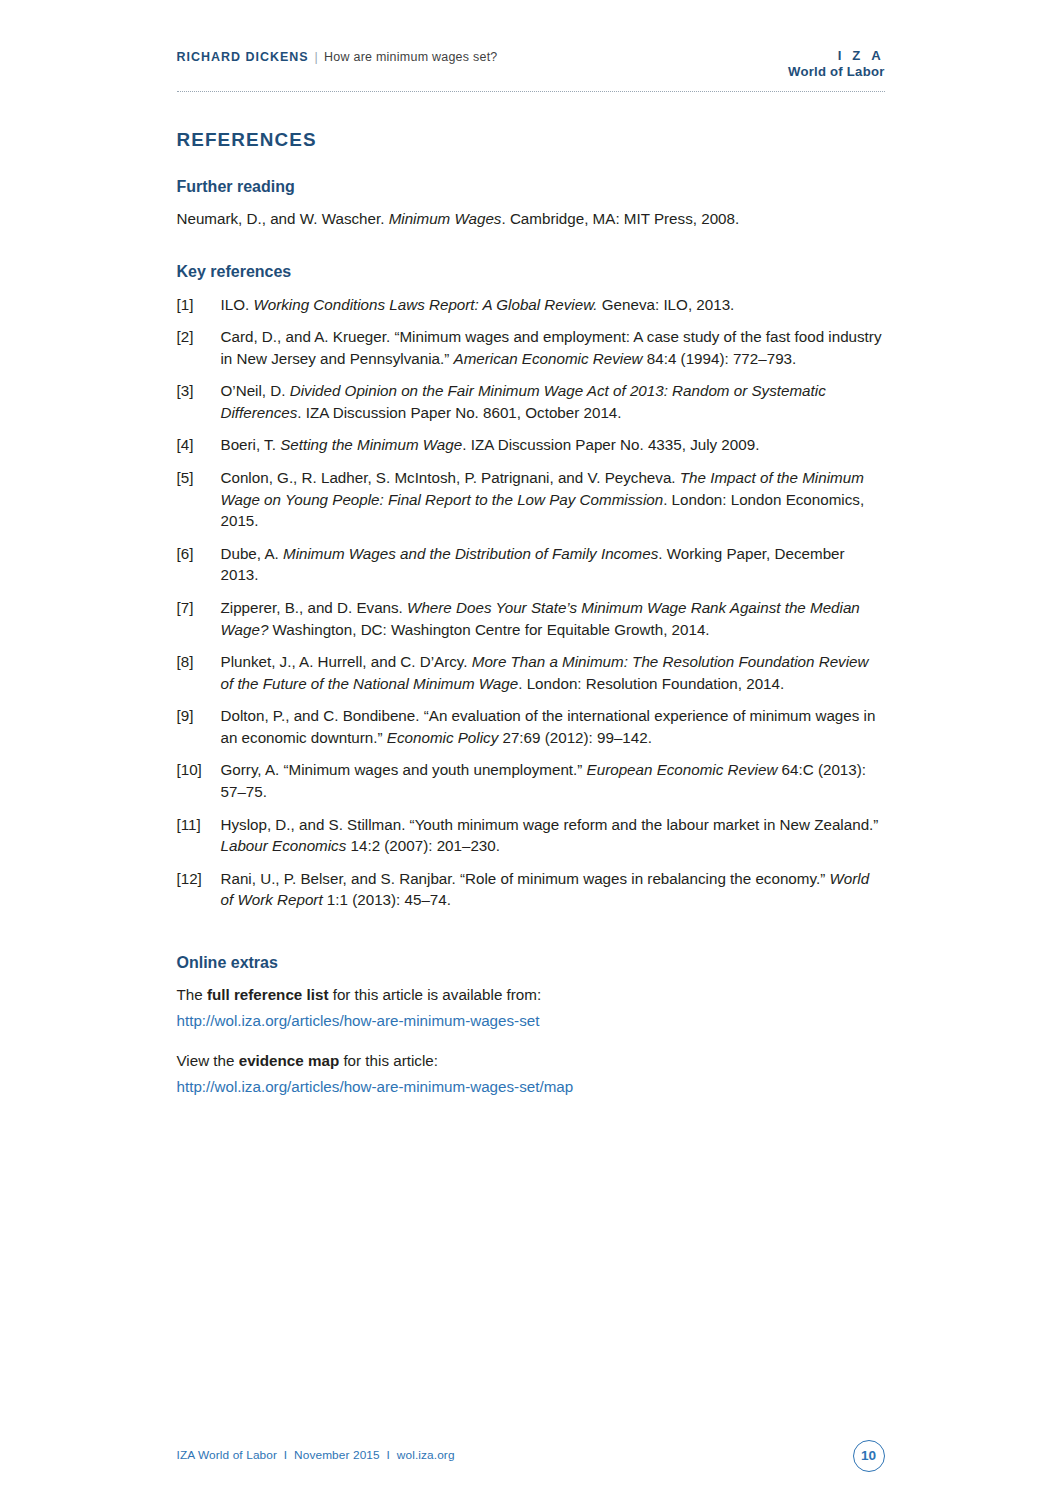Richard Dickens|How are minimum wages set?
I Z A
World of Labor
References
Further reading
Neumark, D., and W. Wascher. Minimum Wages. Cambridge, MA: MIT Press, 2008.
Key references
[1] ILO. Working Conditions Laws Report: A Global Review. Geneva: ILO, 2013.
[2] Card, D., and A. Krueger. “Minimum wages and employment: A case study of the fast food industry in New Jersey and Pennsylvania.” American Economic Review 84:4 (1994): 772–793.
[3] O’Neil, D. Divided Opinion on the Fair Minimum Wage Act of 2013: Random or Systematic Differences. IZA Discussion Paper No. 8601, October 2014.
[4] Boeri, T. Setting the Minimum Wage. IZA Discussion Paper No. 4335, July 2009.
[5] Conlon, G., R. Ladher, S. McIntosh, P. Patrignani, and V. Peycheva. The Impact of the Minimum Wage on Young People: Final Report to the Low Pay Commission. London: London Economics, 2015.
[6] Dube, A. Minimum Wages and the Distribution of Family Incomes. Working Paper, December 2013.
[7] Zipperer, B., and D. Evans. Where Does Your State’s Minimum Wage Rank Against the Median Wage? Washington, DC: Washington Centre for Equitable Growth, 2014.
[8] Plunket, J., A. Hurrell, and C. D’Arcy. More Than a Minimum: The Resolution Foundation Review of the Future of the National Minimum Wage. London: Resolution Foundation, 2014.
[9] Dolton, P., and C. Bondibene. “An evaluation of the international experience of minimum wages in an economic downturn.” Economic Policy 27:69 (2012): 99–142.
[10] Gorry, A. “Minimum wages and youth unemployment.” European Economic Review 64:C (2013): 57–75.
[11] Hyslop, D., and S. Stillman. “Youth minimum wage reform and the labour market in New Zealand.” Labour Economics 14:2 (2007): 201–230.
[12] Rani, U., P. Belser, and S. Ranjbar. “Role of minimum wages in rebalancing the economy.” World of Work Report 1:1 (2013): 45–74.
Online extras
The full reference list for this article is available from:
http://wol.iza.org/articles/how-are-minimum-wages-set
View the evidence map for this article:
http://wol.iza.org/articles/how-are-minimum-wages-set/map
IZA World of Labor I November 2015 I wol.iza.org
10